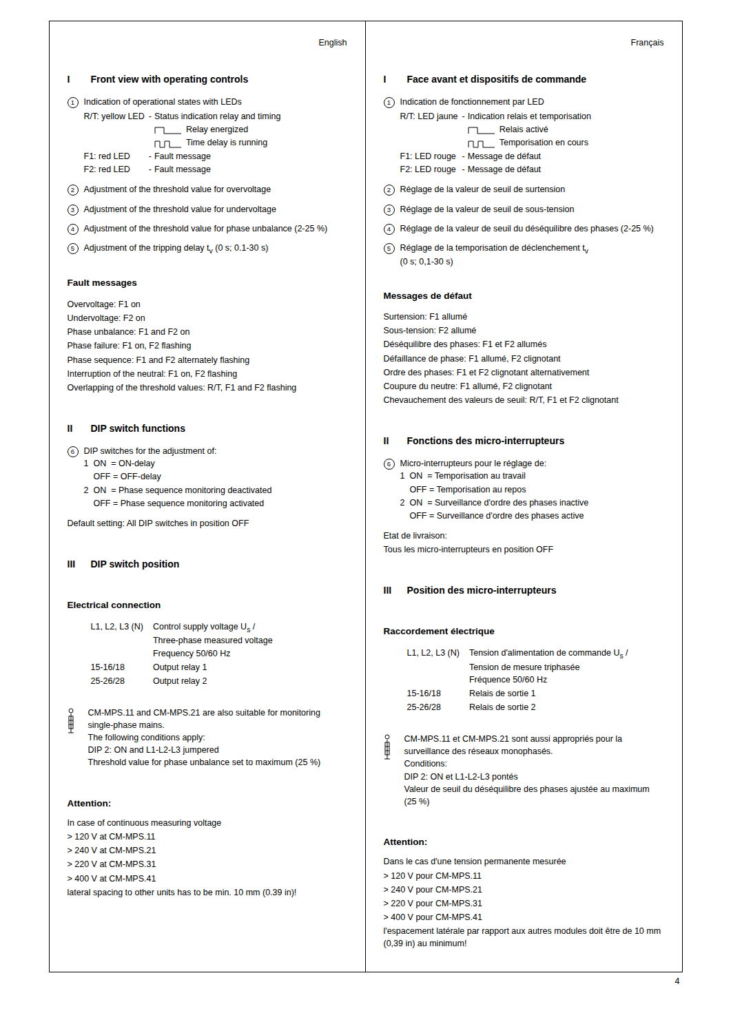English
IFront view with operating controls
1
Indication of operational states with LEDs
| R/T: yellow LED | - | Status indication relay and timing |
| | | Relay energized |
| | | Time delay is running |
| F1: red LED | - | Fault message |
| F2: red LED | - | Fault message |
2
Adjustment of the threshold value for overvoltage
3
Adjustment of the threshold value for undervoltage
4
Adjustment of the threshold value for phase unbalance (2-25 %)
5
Adjustment of the tripping delay tv (0 s; 0.1-30 s)
Fault messages
Overvoltage: F1 on
Undervoltage: F2 on
Phase unbalance: F1 and F2 on
Phase failure: F1 on, F2 flashing
Phase sequence: F1 and F2 alternately flashing
Interruption of the neutral: F1 on, F2 flashing
Overlapping of the threshold values: R/T, F1 and F2 flashing
II DIP switch functions
6
DIP switches for the adjustment of:
1 ON = ON-delay
OFF = OFF-delay
2 ON = Phase sequence monitoring deactivated
OFF = Phase sequence monitoring activated
Default setting: All DIP switches in position OFF
III DIP switch position
Electrical connection
| L1, L2, L3 (N) | Control supply voltage U s / Three-phase measured voltage Frequency 50/60 Hz |
| 15-16/18 | Output relay 1 |
| 25-26/28 | Output relay 2 |
CM-MPS.11 and CM-MPS.21 are also suitable for monitoring single-phase mains.
The following conditions apply:
DIP 2: ON and L1-L2-L3 jumpered
Threshold value for phase unbalance set to maximum (25 %)
Attention:
In case of continuous measuring voltage
> 120 V at CM-MPS.11
> 240 V at CM-MPS.21
> 220 V at CM-MPS.31
> 400 V at CM-MPS.41
lateral spacing to other units has to be min. 10 mm (0.39 in)!
Français
IFace avant et dispositifs de commande
1
Indication de fonctionnement par LED
| R/T: LED jaune | - | Indication relais et temporisation |
| | | Relais activé |
| | | Temporisation en cours |
| F1: LED rouge | - | Message de défaut |
| F2: LED rouge | - | Message de défaut |
2
Réglage de la valeur de seuil de surtension
3
Réglage de la valeur de seuil de sous-tension
4
Réglage de la valeur de seuil du déséquilibre des phases (2-25 %)
5
Réglage de la temporisation de déclenchement tv
(0 s; 0,1-30 s)
Messages de défaut
Surtension: F1 allumé
Sous-tension: F2 allumé
Déséquilibre des phases: F1 et F2 allumés
Défaillance de phase: F1 allumé, F2 clignotant
Ordre des phases: F1 et F2 clignotant alternativement
Coupure du neutre: F1 allumé, F2 clignotant
Chevauchement des valeurs de seuil: R/T, F1 et F2 clignotant
II Fonctions des micro-interrupteurs
6
Micro-interrupteurs pour le réglage de:
1 ON = Temporisation au travail
OFF = Temporisation au repos
2 ON = Surveillance d'ordre des phases inactive
OFF = Surveillance d'ordre des phases active
Etat de livraison:
Tous les micro-interrupteurs en position OFF
III Position des micro-interrupteurs
Raccordement électrique
| L1, L2, L3 (N) | Tension d'alimentation de commande U s / Tension de mesure triphasée Fréquence 50/60 Hz |
| 15-16/18 | Relais de sortie 1 |
| 25-26/28 | Relais de sortie 2 |
CM-MPS.11 et CM-MPS.21 sont aussi appropriés pour la surveillance des réseaux monophasés.
Conditions:
DIP 2: ON et L1-L2-L3 pontés
Valeur de seuil du déséquilibre des phases ajustée au maximum (25 %)
Attention:
Dans le cas d'une tension permanente mesurée
> 120 V pour CM-MPS.11
> 240 V pour CM-MPS.21
> 220 V pour CM-MPS.31
> 400 V pour CM-MPS.41
l'espacement latérale par rapport aux autres modules doit être de 10 mm (0,39 in) au minimum!
4